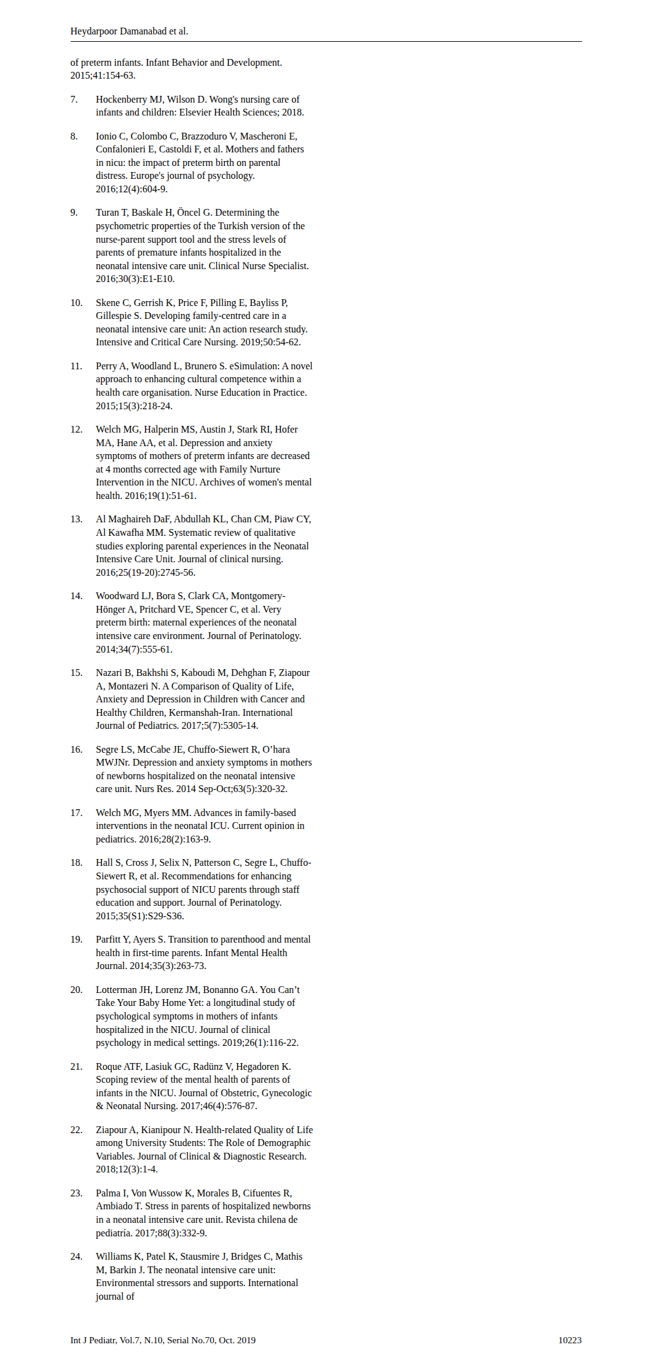Heydarpoor Damanabad et al.
of preterm infants. Infant Behavior and Development. 2015;41:154-63.
7. Hockenberry MJ, Wilson D. Wong's nursing care of infants and children: Elsevier Health Sciences; 2018.
8. Ionio C, Colombo C, Brazzoduro V, Mascheroni E, Confalonieri E, Castoldi F, et al. Mothers and fathers in nicu: the impact of preterm birth on parental distress. Europe's journal of psychology. 2016;12(4):604-9.
9. Turan T, Baskale H, Öncel G. Determining the psychometric properties of the Turkish version of the nurse-parent support tool and the stress levels of parents of premature infants hospitalized in the neonatal intensive care unit. Clinical Nurse Specialist. 2016;30(3):E1-E10.
10. Skene C, Gerrish K, Price F, Pilling E, Bayliss P, Gillespie S. Developing family-centred care in a neonatal intensive care unit: An action research study. Intensive and Critical Care Nursing. 2019;50:54-62.
11. Perry A, Woodland L, Brunero S. eSimulation: A novel approach to enhancing cultural competence within a health care organisation. Nurse Education in Practice. 2015;15(3):218-24.
12. Welch MG, Halperin MS, Austin J, Stark RI, Hofer MA, Hane AA, et al. Depression and anxiety symptoms of mothers of preterm infants are decreased at 4 months corrected age with Family Nurture Intervention in the NICU. Archives of women's mental health. 2016;19(1):51-61.
13. Al Maghaireh DaF, Abdullah KL, Chan CM, Piaw CY, Al Kawafha MM. Systematic review of qualitative studies exploring parental experiences in the Neonatal Intensive Care Unit. Journal of clinical nursing. 2016;25(19-20):2745-56.
14. Woodward LJ, Bora S, Clark CA, Montgomery-Hönger A, Pritchard VE, Spencer C, et al. Very preterm birth: maternal experiences of the neonatal intensive care environment. Journal of Perinatology. 2014;34(7):555-61.
15. Nazari B, Bakhshi S, Kaboudi M, Dehghan F, Ziapour A, Montazeri N. A Comparison of Quality of Life, Anxiety and Depression in Children with Cancer and Healthy Children, Kermanshah-Iran. International Journal of Pediatrics. 2017;5(7):5305-14.
16. Segre LS, McCabe JE, Chuffo-Siewert R, O’hara MWJNr. Depression and anxiety symptoms in mothers of newborns hospitalized on the neonatal intensive care unit. Nurs Res. 2014 Sep-Oct;63(5):320-32.
17. Welch MG, Myers MM. Advances in family-based interventions in the neonatal ICU. Current opinion in pediatrics. 2016;28(2):163-9.
18. Hall S, Cross J, Selix N, Patterson C, Segre L, Chuffo-Siewert R, et al. Recommendations for enhancing psychosocial support of NICU parents through staff education and support. Journal of Perinatology. 2015;35(S1):S29-S36.
19. Parfitt Y, Ayers S. Transition to parenthood and mental health in first-time parents. Infant Mental Health Journal. 2014;35(3):263-73.
20. Lotterman JH, Lorenz JM, Bonanno GA. You Can’t Take Your Baby Home Yet: a longitudinal study of psychological symptoms in mothers of infants hospitalized in the NICU. Journal of clinical psychology in medical settings. 2019;26(1):116-22.
21. Roque ATF, Lasiuk GC, Radünz V, Hegadoren K. Scoping review of the mental health of parents of infants in the NICU. Journal of Obstetric, Gynecologic & Neonatal Nursing. 2017;46(4):576-87.
22. Ziapour A, Kianipour N. Health-related Quality of Life among University Students: The Role of Demographic Variables. Journal of Clinical & Diagnostic Research. 2018;12(3):1-4.
23. Palma I, Von Wussow K, Morales B, Cifuentes R, Ambiado T. Stress in parents of hospitalized newborns in a neonatal intensive care unit. Revista chilena de pediatría. 2017;88(3):332-9.
24. Williams K, Patel K, Stausmire J, Bridges C, Mathis M, Barkin J. The neonatal intensive care unit: Environmental stressors and supports. International journal of
Int J Pediatr, Vol.7, N.10, Serial No.70, Oct. 2019 10223